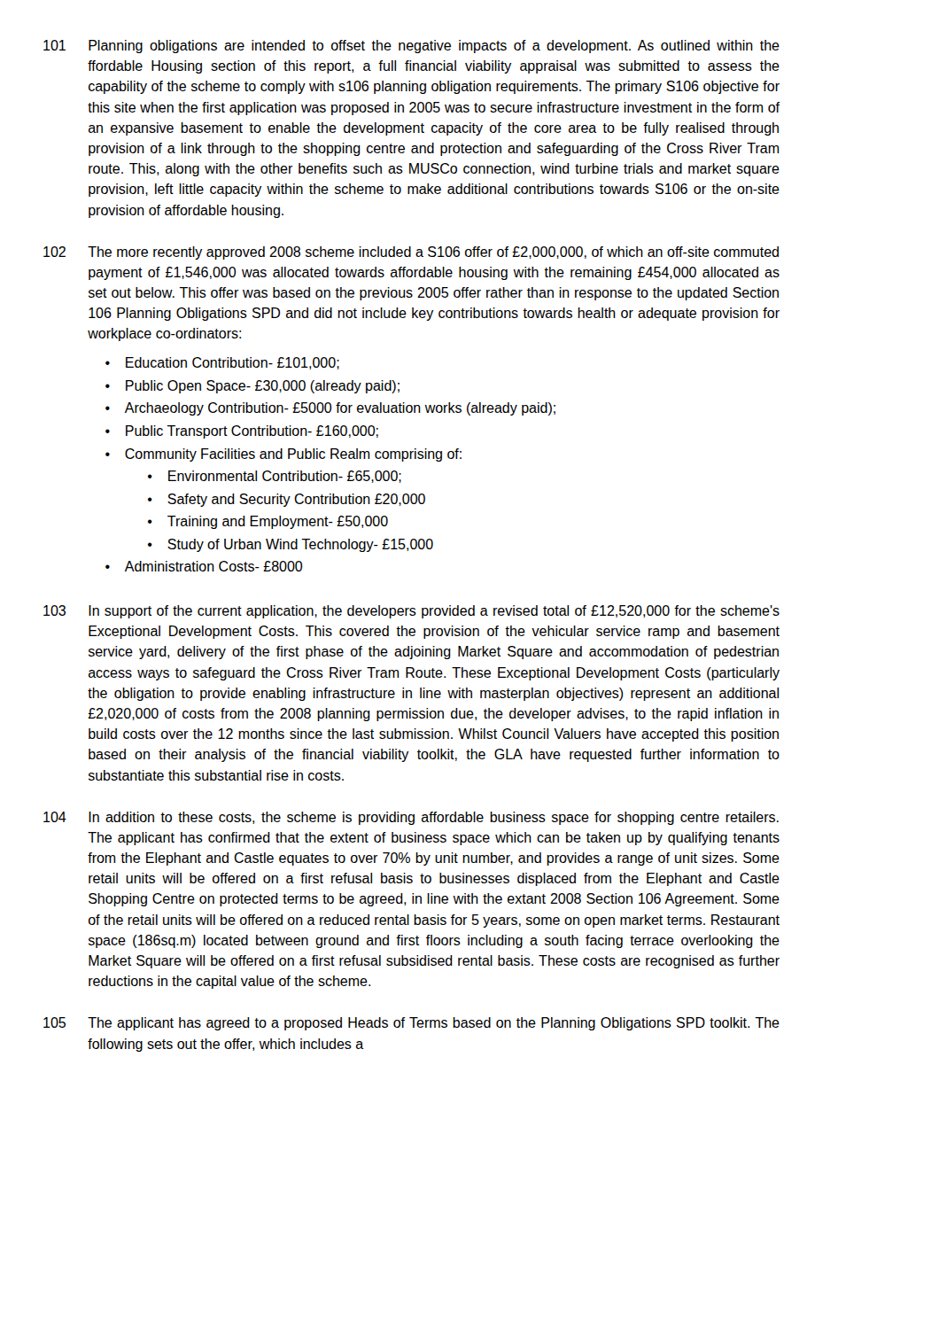101
Planning obligations are intended to offset the negative impacts of a development. As outlined within the ffordable Housing section of this report, a full financial viability appraisal was submitted to assess the capability of the scheme to comply with s106 planning obligation requirements. The primary S106 objective for this site when the first application was proposed in 2005 was to secure infrastructure investment in the form of an expansive basement to enable the development capacity of the core area to be fully realised through provision of a link through to the shopping centre and protection and safeguarding of the Cross River Tram route. This, along with the other benefits such as MUSCo connection, wind turbine trials and market square provision, left little capacity within the scheme to make additional contributions towards S106 or the on-site provision of affordable housing.
102
The more recently approved 2008 scheme included a S106 offer of £2,000,000, of which an off-site commuted payment of £1,546,000 was allocated towards affordable housing with the remaining £454,000 allocated as set out below. This offer was based on the previous 2005 offer rather than in response to the updated Section 106 Planning Obligations SPD and did not include key contributions towards health or adequate provision for workplace co-ordinators:
Education Contribution- £101,000;
Public Open Space- £30,000 (already paid);
Archaeology Contribution- £5000 for evaluation works (already paid);
Public Transport Contribution- £160,000;
Community Facilities and Public Realm comprising of:
Environmental Contribution- £65,000;
Safety and Security Contribution £20,000
Training and Employment- £50,000
Study of Urban Wind Technology- £15,000
Administration Costs- £8000
103
In support of the current application, the developers provided a revised total of £12,520,000 for the scheme's Exceptional Development Costs. This covered the provision of the vehicular service ramp and basement service yard, delivery of the first phase of the adjoining Market Square and accommodation of pedestrian access ways to safeguard the Cross River Tram Route. These Exceptional Development Costs (particularly the obligation to provide enabling infrastructure in line with masterplan objectives) represent an additional £2,020,000 of costs from the 2008 planning permission due, the developer advises, to the rapid inflation in build costs over the 12 months since the last submission. Whilst Council Valuers have accepted this position based on their analysis of the financial viability toolkit, the GLA have requested further information to substantiate this substantial rise in costs.
104
In addition to these costs, the scheme is providing affordable business space for shopping centre retailers. The applicant has confirmed that the extent of business space which can be taken up by qualifying tenants from the Elephant and Castle equates to over 70% by unit number, and provides a range of unit sizes. Some retail units will be offered on a first refusal basis to businesses displaced from the Elephant and Castle Shopping Centre on protected terms to be agreed, in line with the extant 2008 Section 106 Agreement. Some of the retail units will be offered on a reduced rental basis for 5 years, some on open market terms. Restaurant space (186sq.m) located between ground and first floors including a south facing terrace overlooking the Market Square will be offered on a first refusal subsidised rental basis. These costs are recognised as further reductions in the capital value of the scheme.
105
The applicant has agreed to a proposed Heads of Terms based on the Planning Obligations SPD toolkit. The following sets out the offer, which includes a